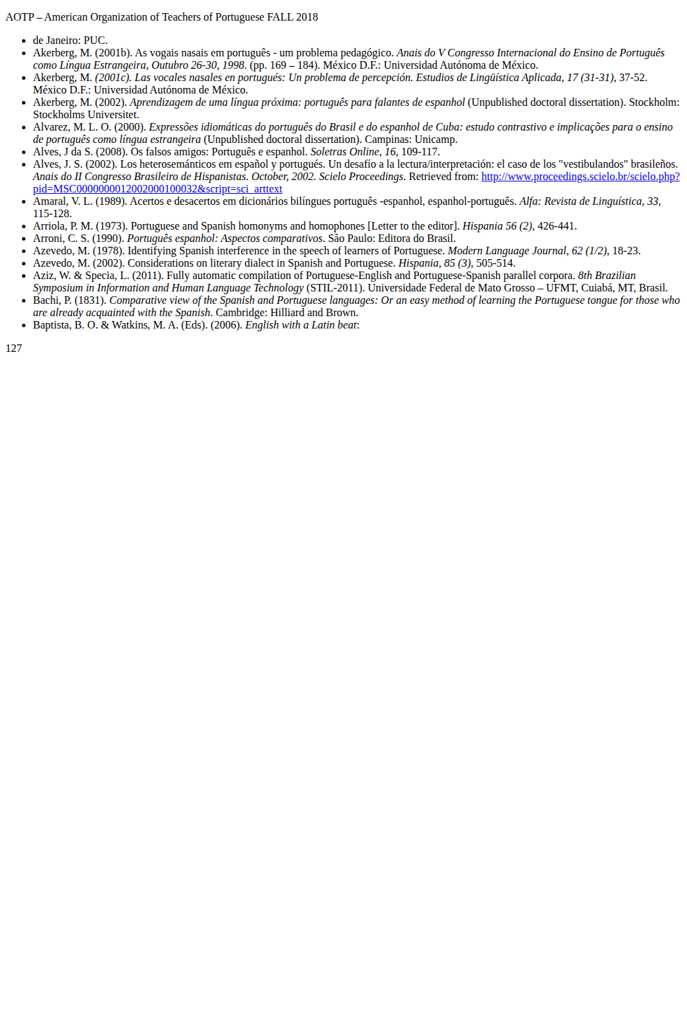AOTP – American Organization of Teachers of Portuguese FALL 2018
de Janeiro: PUC.
Akerberg, M. (2001b). As vogais nasais em português - um problema pedagógico. Anais do V Congresso Internacional do Ensino de Português como Língua Estrangeira, Outubro 26-30, 1998. (pp. 169 – 184). México D.F.: Universidad Autónoma de México.
Akerberg, M. (2001c). Las vocales nasales en portugués: Un problema de percepción. Estudios de Lingüística Aplicada, 17 (31-31), 37-52. México D.F.: Universidad Autónoma de México.
Akerberg, M. (2002). Aprendizagem de uma língua próxima: português para falantes de espanhol (Unpublished doctoral dissertation). Stockholm: Stockholms Universitet.
Alvarez, M. L. O. (2000). Expressões idiomáticas do português do Brasil e do espanhol de Cuba: estudo contrastivo e implicações para o ensino de português como língua estrangeira (Unpublished doctoral dissertation). Campinas: Unicamp.
Alves, J da S. (2008). Os falsos amigos: Português e espanhol. Soletras Online, 16, 109-117.
Alves, J. S. (2002). Los heterosemánticos em español y portugués. Un desafío a la lectura/interpretación: el caso de los "vestibulandos" brasileños. Anais do II Congresso Brasileiro de Hispanistas. October, 2002. Scielo Proceedings. Retrieved from: http://www.proceedings.scielo.br/scielo.php?pid=MSC0000000012002000100032&script=sci_arttext
Amaral, V. L. (1989). Acertos e desacertos em dicionários bilíngues português -espanhol, espanhol-português. Alfa: Revista de Linguística, 33, 115-128.
Arriola, P. M. (1973). Portuguese and Spanish homonyms and homophones [Letter to the editor]. Hispania 56 (2), 426-441.
Arroni, C. S. (1990). Português espanhol: Aspectos comparativos. São Paulo: Editora do Brasil.
Azevedo, M. (1978). Identifying Spanish interference in the speech of learners of Portuguese. Modern Language Journal, 62 (1/2), 18-23.
Azevedo, M. (2002). Considerations on literary dialect in Spanish and Portuguese. Hispania, 85 (3), 505-514.
Aziz, W. & Specia, L. (2011). Fully automatic compilation of Portuguese-English and Portuguese-Spanish parallel corpora. 8th Brazilian Symposium in Information and Human Language Technology (STIL-2011). Universidade Federal de Mato Grosso – UFMT, Cuiabá, MT, Brasil.
Bachi, P. (1831). Comparative view of the Spanish and Portuguese languages: Or an easy method of learning the Portuguese tongue for those who are already acquainted with the Spanish. Cambridge: Hilliard and Brown.
Baptista, B. O. & Watkins, M. A. (Eds). (2006). English with a Latin beat:
127